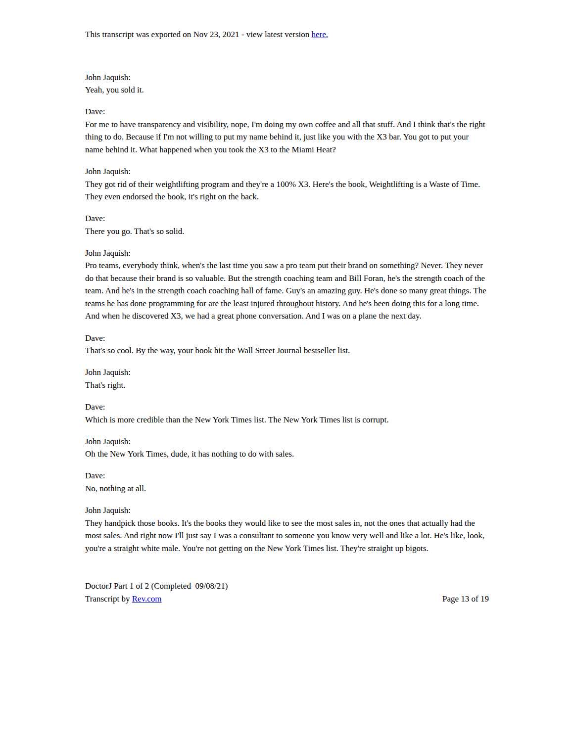This transcript was exported on Nov 23, 2021 - view latest version here.
John Jaquish:
Yeah, you sold it.
Dave:
For me to have transparency and visibility, nope, I'm doing my own coffee and all that stuff. And I think that's the right thing to do. Because if I'm not willing to put my name behind it, just like you with the X3 bar. You got to put your name behind it. What happened when you took the X3 to the Miami Heat?
John Jaquish:
They got rid of their weightlifting program and they're a 100% X3. Here's the book, Weightlifting is a Waste of Time. They even endorsed the book, it's right on the back.
Dave:
There you go. That's so solid.
John Jaquish:
Pro teams, everybody think, when's the last time you saw a pro team put their brand on something? Never. They never do that because their brand is so valuable. But the strength coaching team and Bill Foran, he's the strength coach of the team. And he's in the strength coach coaching hall of fame. Guy's an amazing guy. He's done so many great things. The teams he has done programming for are the least injured throughout history. And he's been doing this for a long time. And when he discovered X3, we had a great phone conversation. And I was on a plane the next day.
Dave:
That's so cool. By the way, your book hit the Wall Street Journal bestseller list.
John Jaquish:
That's right.
Dave:
Which is more credible than the New York Times list. The New York Times list is corrupt.
John Jaquish:
Oh the New York Times, dude, it has nothing to do with sales.
Dave:
No, nothing at all.
John Jaquish:
They handpick those books. It's the books they would like to see the most sales in, not the ones that actually had the most sales. And right now I'll just say I was a consultant to someone you know very well and like a lot. He's like, look, you're a straight white male. You're not getting on the New York Times list. They're straight up bigots.
DoctorJ Part 1 of 2 (Completed 09/08/21)
Transcript by Rev.com
Page 13 of 19